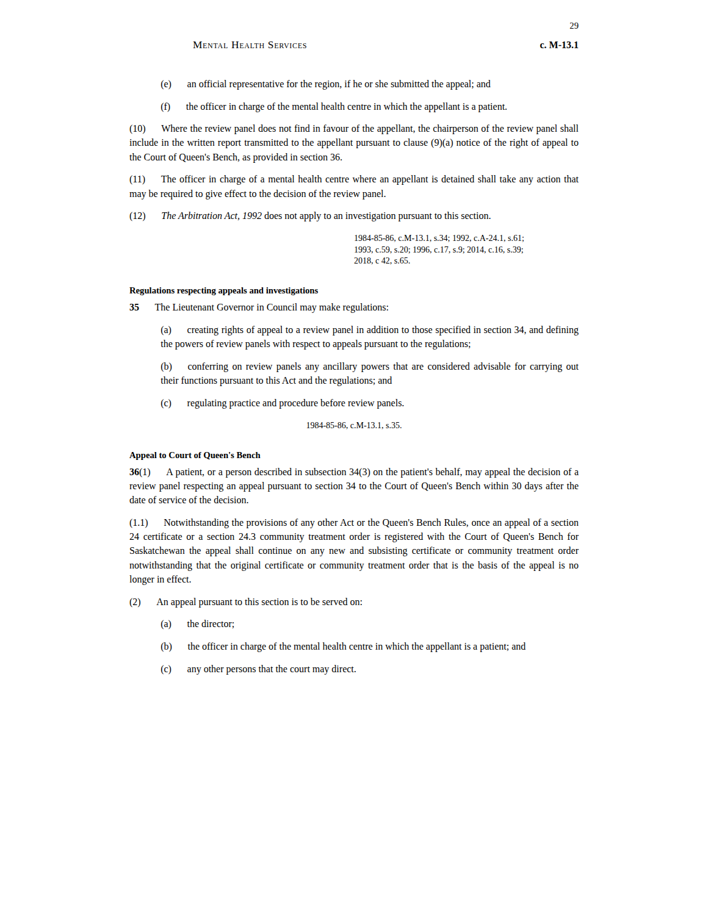29
Mental Health Services c. M-13.1
(e) an official representative for the region, if he or she submitted the appeal; and
(f) the officer in charge of the mental health centre in which the appellant is a patient.
(10) Where the review panel does not find in favour of the appellant, the chairperson of the review panel shall include in the written report transmitted to the appellant pursuant to clause (9)(a) notice of the right of appeal to the Court of Queen's Bench, as provided in section 36.
(11) The officer in charge of a mental health centre where an appellant is detained shall take any action that may be required to give effect to the decision of the review panel.
(12) The Arbitration Act, 1992 does not apply to an investigation pursuant to this section.
1984-85-86, c.M-13.1, s.34; 1992, c.A-24.1, s.61;
1993, c.59, s.20; 1996, c.17, s.9; 2014, c.16, s.39;
2018, c 42, s.65.
Regulations respecting appeals and investigations
35 The Lieutenant Governor in Council may make regulations:
(a) creating rights of appeal to a review panel in addition to those specified in section 34, and defining the powers of review panels with respect to appeals pursuant to the regulations;
(b) conferring on review panels any ancillary powers that are considered advisable for carrying out their functions pursuant to this Act and the regulations; and
(c) regulating practice and procedure before review panels.
1984-85-86, c.M-13.1, s.35.
Appeal to Court of Queen's Bench
36(1) A patient, or a person described in subsection 34(3) on the patient's behalf, may appeal the decision of a review panel respecting an appeal pursuant to section 34 to the Court of Queen's Bench within 30 days after the date of service of the decision.
(1.1) Notwithstanding the provisions of any other Act or the Queen's Bench Rules, once an appeal of a section 24 certificate or a section 24.3 community treatment order is registered with the Court of Queen's Bench for Saskatchewan the appeal shall continue on any new and subsisting certificate or community treatment order notwithstanding that the original certificate or community treatment order that is the basis of the appeal is no longer in effect.
(2) An appeal pursuant to this section is to be served on:
(a) the director;
(b) the officer in charge of the mental health centre in which the appellant is a patient; and
(c) any other persons that the court may direct.